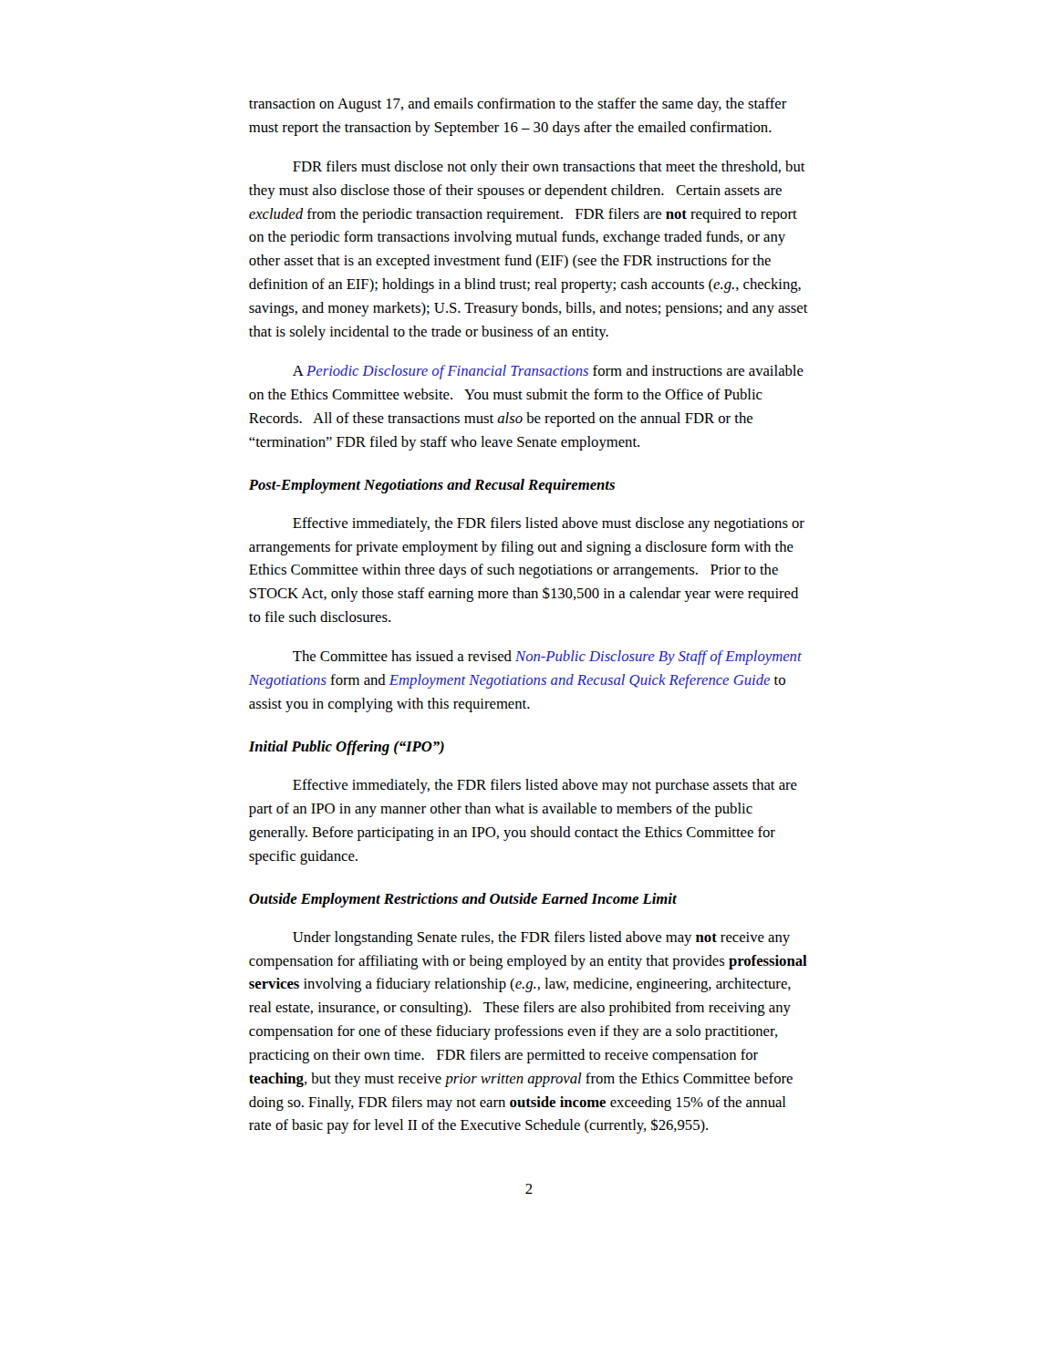transaction on August 17, and emails confirmation to the staffer the same day, the staffer must report the transaction by September 16 – 30 days after the emailed confirmation.
FDR filers must disclose not only their own transactions that meet the threshold, but they must also disclose those of their spouses or dependent children. Certain assets are excluded from the periodic transaction requirement. FDR filers are not required to report on the periodic form transactions involving mutual funds, exchange traded funds, or any other asset that is an excepted investment fund (EIF) (see the FDR instructions for the definition of an EIF); holdings in a blind trust; real property; cash accounts (e.g., checking, savings, and money markets); U.S. Treasury bonds, bills, and notes; pensions; and any asset that is solely incidental to the trade or business of an entity.
A Periodic Disclosure of Financial Transactions form and instructions are available on the Ethics Committee website. You must submit the form to the Office of Public Records. All of these transactions must also be reported on the annual FDR or the “termination” FDR filed by staff who leave Senate employment.
Post-Employment Negotiations and Recusal Requirements
Effective immediately, the FDR filers listed above must disclose any negotiations or arrangements for private employment by filing out and signing a disclosure form with the Ethics Committee within three days of such negotiations or arrangements. Prior to the STOCK Act, only those staff earning more than $130,500 in a calendar year were required to file such disclosures.
The Committee has issued a revised Non-Public Disclosure By Staff of Employment Negotiations form and Employment Negotiations and Recusal Quick Reference Guide to assist you in complying with this requirement.
Initial Public Offering (“IPO”)
Effective immediately, the FDR filers listed above may not purchase assets that are part of an IPO in any manner other than what is available to members of the public generally. Before participating in an IPO, you should contact the Ethics Committee for specific guidance.
Outside Employment Restrictions and Outside Earned Income Limit
Under longstanding Senate rules, the FDR filers listed above may not receive any compensation for affiliating with or being employed by an entity that provides professional services involving a fiduciary relationship (e.g., law, medicine, engineering, architecture, real estate, insurance, or consulting). These filers are also prohibited from receiving any compensation for one of these fiduciary professions even if they are a solo practitioner, practicing on their own time. FDR filers are permitted to receive compensation for teaching, but they must receive prior written approval from the Ethics Committee before doing so. Finally, FDR filers may not earn outside income exceeding 15% of the annual rate of basic pay for level II of the Executive Schedule (currently, $26,955).
2